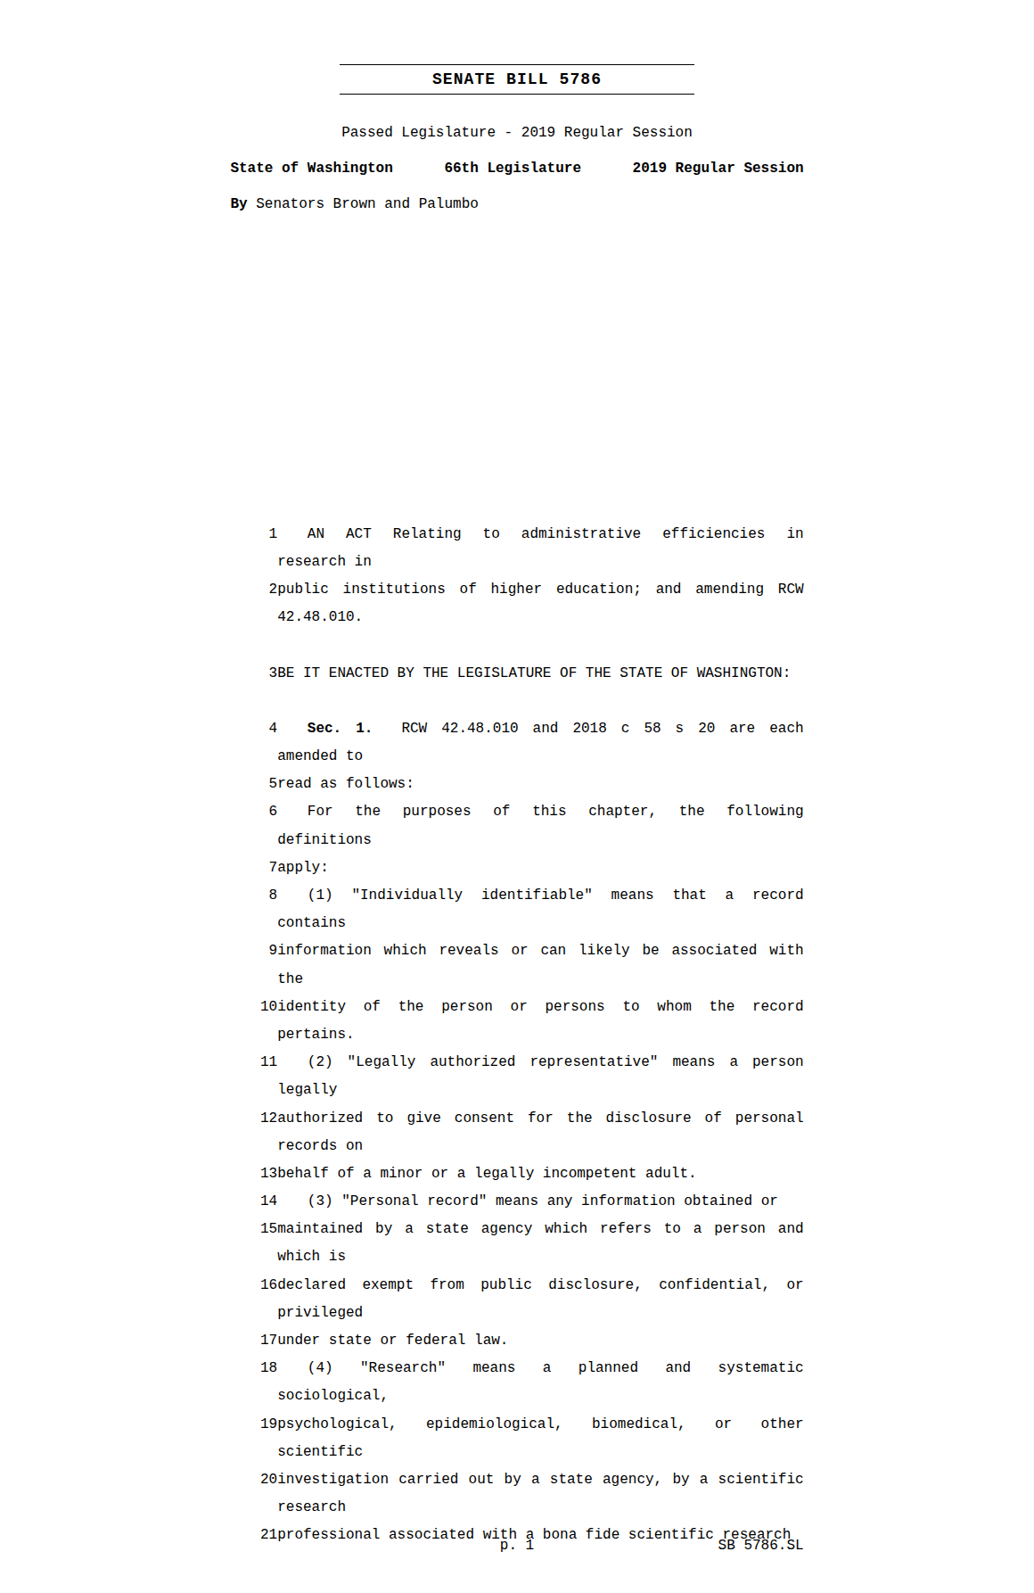SENATE BILL 5786
Passed Legislature - 2019 Regular Session
State of Washington 66th Legislature 2019 Regular Session
By Senators Brown and Palumbo
| 1 | AN ACT Relating to administrative efficiencies in research in |
| 2 | public institutions of higher education; and amending RCW 42.48.010. |
| 3 | BE IT ENACTED BY THE LEGISLATURE OF THE STATE OF WASHINGTON: |
| 4 | Sec. 1. RCW 42.48.010 and 2018 c 58 s 20 are each amended to |
| 5 | read as follows: |
| 6 | For the purposes of this chapter, the following definitions |
| 7 | apply: |
| 8 | (1) "Individually identifiable" means that a record contains |
| 9 | information which reveals or can likely be associated with the |
| 10 | identity of the person or persons to whom the record pertains. |
| 11 | (2) "Legally authorized representative" means a person legally |
| 12 | authorized to give consent for the disclosure of personal records on |
| 13 | behalf of a minor or a legally incompetent adult. |
| 14 | (3) "Personal record" means any information obtained or |
| 15 | maintained by a state agency which refers to a person and which is |
| 16 | declared exempt from public disclosure, confidential, or privileged |
| 17 | under state or federal law. |
| 18 | (4) "Research" means a planned and systematic sociological, |
| 19 | psychological, epidemiological, biomedical, or other scientific |
| 20 | investigation carried out by a state agency, by a scientific research |
| 21 | professional associated with a bona fide scientific research |
p. 1
SB 5786.SL